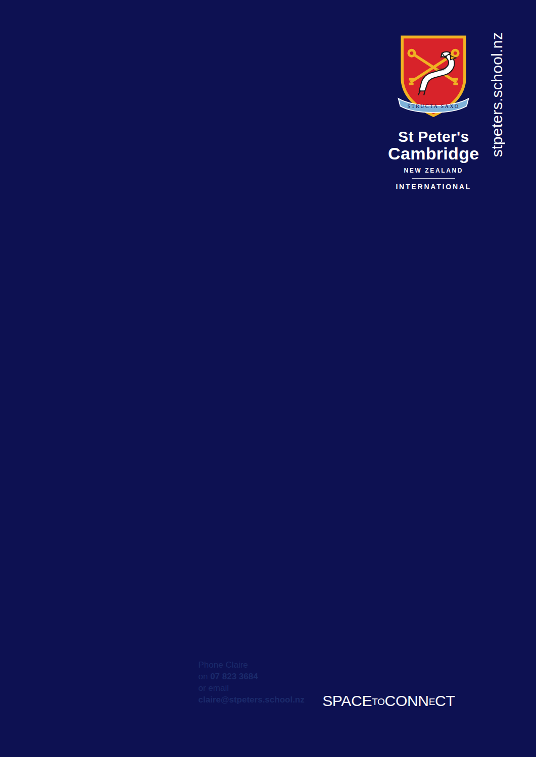STRUCTA SAXO
St Peter's Cambridge
NEW ZEALAND
INTERNATIONAL
stpeters.school.nz
Phone Claire
on 07 823 3684
or email
claire@stpeters.school.nz
SPACETOCONNECT